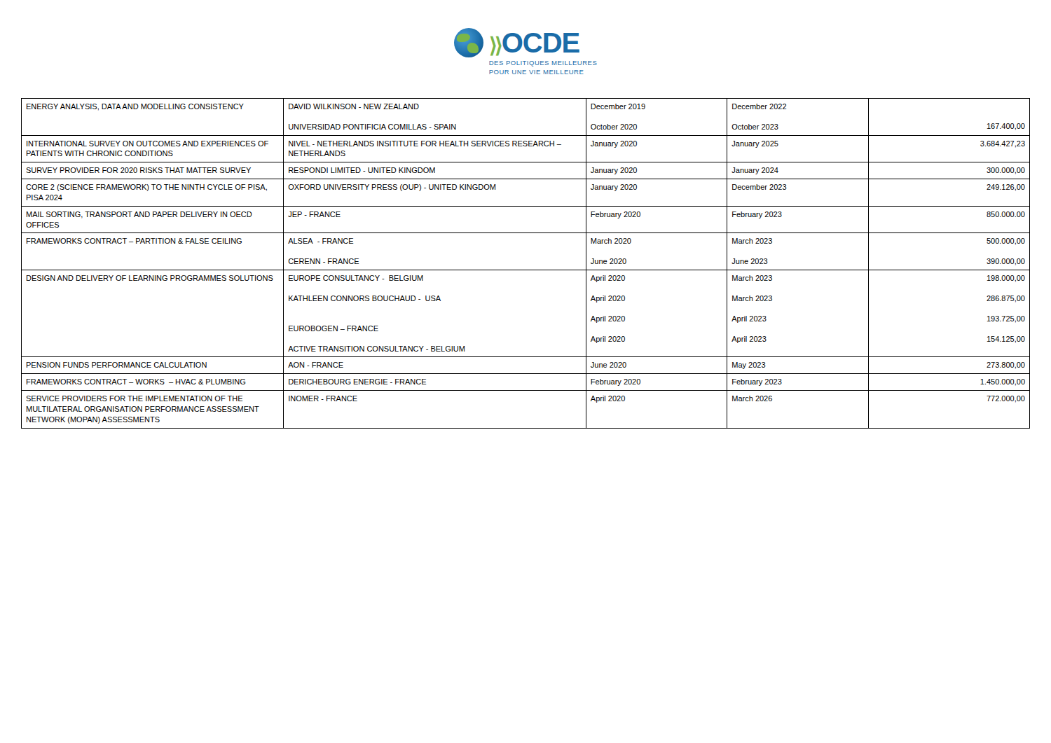⟩⟩OCDE
DES POLITIQUES MEILLEURES
POUR UNE VIE MEILLEURE
| ENERGY ANALYSIS, DATA AND MODELLING CONSISTENCY | DAVID WILKINSON - NEW ZEALAND UNIVERSIDAD PONTIFICIA COMILLAS - SPAIN | December 2019 October 2020 | December 2022 October 2023 | 167.400,00 |
| INTERNATIONAL SURVEY ON OUTCOMES AND EXPERIENCES OF PATIENTS WITH CHRONIC CONDITIONS | NIVEL - NETHERLANDS INSITITUTE FOR HEALTH SERVICES RESEARCH – NETHERLANDS | January 2020 | January 2025 | 3.684.427,23 |
| SURVEY PROVIDER FOR 2020 RISKS THAT MATTER SURVEY | RESPONDI LIMITED - UNITED KINGDOM | January 2020 | January 2024 | 300.000,00 |
| CORE 2 (SCIENCE FRAMEWORK) TO THE NINTH CYCLE OF PISA, PISA 2024 | OXFORD UNIVERSITY PRESS (OUP) - UNITED KINGDOM | January 2020 | December 2023 | 249.126,00 |
| MAIL SORTING, TRANSPORT AND PAPER DELIVERY IN OECD OFFICES | JEP - FRANCE | February 2020 | February 2023 | 850.000.00 |
| FRAMEWORKS CONTRACT – PARTITION & FALSE CEILING | ALSEA - FRANCE CERENN - FRANCE | March 2020 June 2020 | March 2023 June 2023 | 500.000,00 390.000,00 |
| DESIGN AND DELIVERY OF LEARNING PROGRAMMES SOLUTIONS | EUROPE CONSULTANCY - BELGIUM KATHLEEN CONNORS BOUCHAUD - USA EUROBOGEN – FRANCE ACTIVE TRANSITION CONSULTANCY - BELGIUM | April 2020 April 2020 April 2020 April 2020 | March 2023 March 2023 April 2023 April 2023 | 198.000,00 286.875,00 193.725,00 154.125,00 |
| PENSION FUNDS PERFORMANCE CALCULATION | AON - FRANCE | June 2020 | May 2023 | 273.800,00 |
| FRAMEWORKS CONTRACT – WORKS – HVAC & PLUMBING | DERICHEBOURG ENERGIE - FRANCE | February 2020 | February 2023 | 1.450.000,00 |
| SERVICE PROVIDERS FOR THE IMPLEMENTATION OF THE MULTILATERAL ORGANISATION PERFORMANCE ASSESSMENT NETWORK (MOPAN) ASSESSMENTS | INOMER - FRANCE | April 2020 | March 2026 | 772.000,00 |